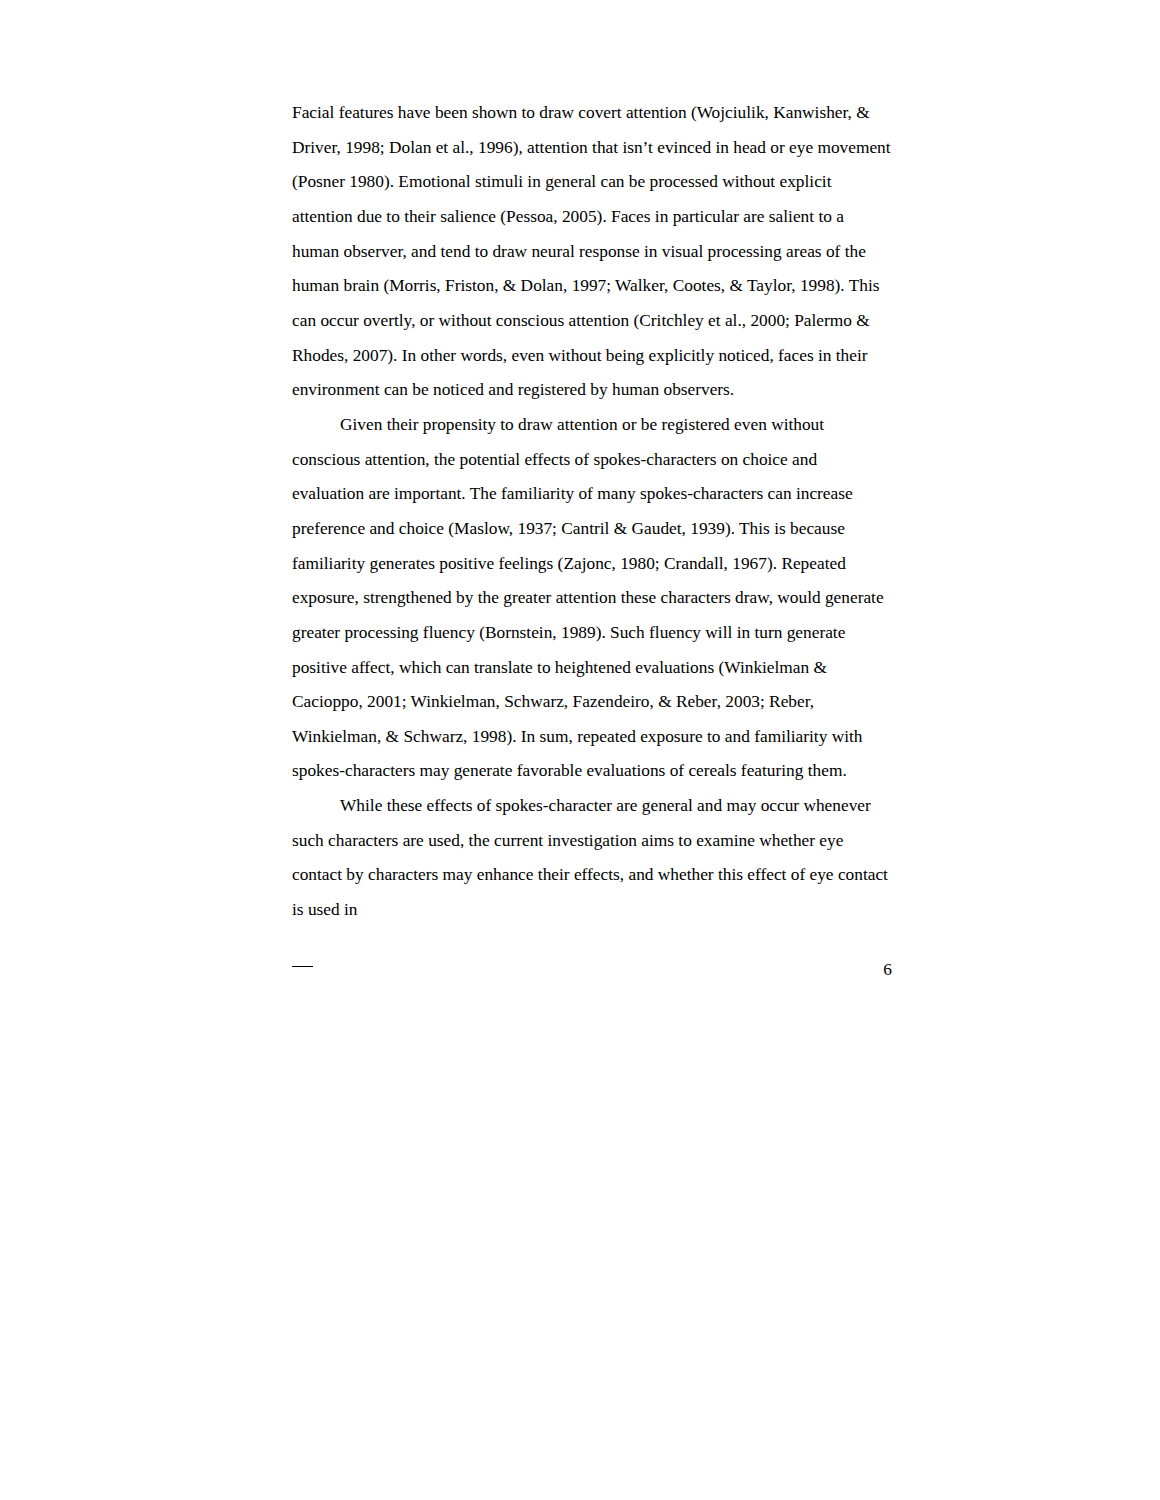Facial features have been shown to draw covert attention (Wojciulik, Kanwisher, & Driver, 1998; Dolan et al., 1996), attention that isn’t evinced in head or eye movement (Posner 1980). Emotional stimuli in general can be processed without explicit attention due to their salience (Pessoa, 2005). Faces in particular are salient to a human observer, and tend to draw neural response in visual processing areas of the human brain (Morris, Friston, & Dolan, 1997; Walker, Cootes, & Taylor, 1998). This can occur overtly, or without conscious attention (Critchley et al., 2000; Palermo & Rhodes, 2007). In other words, even without being explicitly noticed, faces in their environment can be noticed and registered by human observers.
Given their propensity to draw attention or be registered even without conscious attention, the potential effects of spokes-characters on choice and evaluation are important. The familiarity of many spokes-characters can increase preference and choice (Maslow, 1937; Cantril & Gaudet, 1939). This is because familiarity generates positive feelings (Zajonc, 1980; Crandall, 1967). Repeated exposure, strengthened by the greater attention these characters draw, would generate greater processing fluency (Bornstein, 1989). Such fluency will in turn generate positive affect, which can translate to heightened evaluations (Winkielman & Cacioppo, 2001; Winkielman, Schwarz, Fazendeiro, & Reber, 2003; Reber, Winkielman, & Schwarz, 1998). In sum, repeated exposure to and familiarity with spokes-characters may generate favorable evaluations of cereals featuring them.
While these effects of spokes-character are general and may occur whenever such characters are used, the current investigation aims to examine whether eye contact by characters may enhance their effects, and whether this effect of eye contact is used in
6